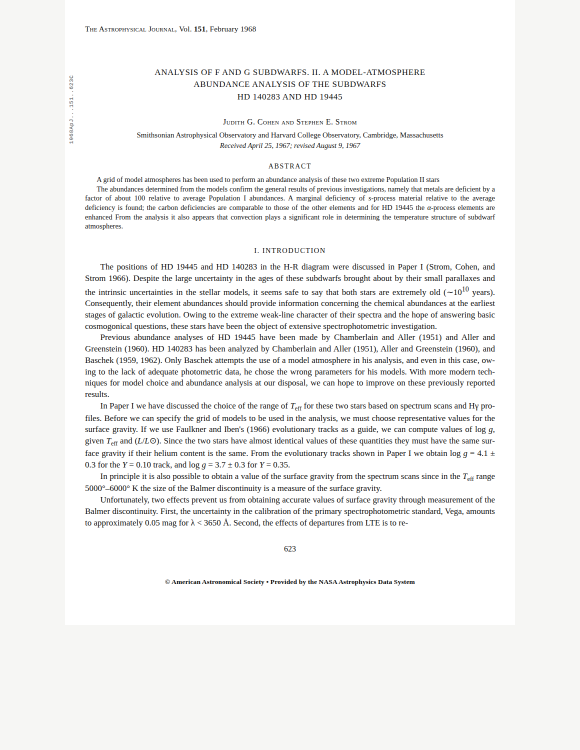1968ApJ...151..623C
The Astrophysical Journal, Vol. 151, February 1968
Analysis of F and G Subdwarfs. II. A Model-Atmosphere
Abundance Analysis of the Subdwarfs
HD 140283 and HD 19445
Judith G. Cohen and Stephen E. Strom
Smithsonian Astrophysical Observatory and Harvard College Observatory, Cambridge, Massachusetts
Received April 25, 1967; revised August 9, 1967
ABSTRACT
A grid of model atmospheres has been used to perform an abundance analysis of these two extreme Population II stars
The abundances determined from the models confirm the general results of previous investigations, namely that metals are deficient by a factor of about 100 relative to average Population I abundances. A marginal deficiency of s-process material relative to the average deficiency is found; the carbon deficiencies are comparable to those of the other elements and for HD 19445 the α-process elements are enhanced From the analysis it also appears that convection plays a significant role in determining the temperature structure of subdwarf atmospheres.
I. INTRODUCTION
The positions of HD 19445 and HD 140283 in the H-R diagram were discussed in Paper I (Strom, Cohen, and Strom 1966). Despite the large uncertainty in the ages of these subdwarfs brought about by their small parallaxes and the intrinsic uncertainties in the stellar models, it seems safe to say that both stars are extremely old (∼1010 years). Consequently, their element abundances should provide information concerning the chemical abundances at the earliest stages of galactic evolution. Owing to the extreme weak-line character of their spectra and the hope of answering basic cosmogonical questions, these stars have been the object of extensive spectrophotometric investigation.
Previous abundance analyses of HD 19445 have been made by Chamberlain and Aller (1951) and Aller and Greenstein (1960). HD 140283 has been analyzed by Chamberlain and Aller (1951), Aller and Greenstein (1960), and Baschek (1959, 1962). Only Baschek attempts the use of a model atmosphere in his analysis, and even in this case, owing to the lack of adequate photometric data, he chose the wrong parameters for his models. With more modern techniques for model choice and abundance analysis at our disposal, we can hope to improve on these previously reported results.
In Paper I we have discussed the choice of the range of Teff for these two stars based on spectrum scans and Hγ profiles. Before we can specify the grid of models to be used in the analysis, we must choose representative values for the surface gravity. If we use Faulkner and Iben's (1966) evolutionary tracks as a guide, we can compute values of log g, given Teff and (L/L⊙). Since the two stars have almost identical values of these quantities they must have the same surface gravity if their helium content is the same. From the evolutionary tracks shown in Paper I we obtain log g = 4.1 ± 0.3 for the Y = 0.10 track, and log g = 3.7 ± 0.3 for Y = 0.35.
In principle it is also possible to obtain a value of the surface gravity from the spectrum scans since in the Teff range 5000°–6000° K the size of the Balmer discontinuity is a measure of the surface gravity.
Unfortunately, two effects prevent us from obtaining accurate values of surface gravity through measurement of the Balmer discontinuity. First, the uncertainty in the calibration of the primary spectrophotometric standard, Vega, amounts to approximately 0.05 mag for λ < 3650 Å. Second, the effects of departures from LTE is to re-
623
© American Astronomical Society • Provided by the NASA Astrophysics Data System